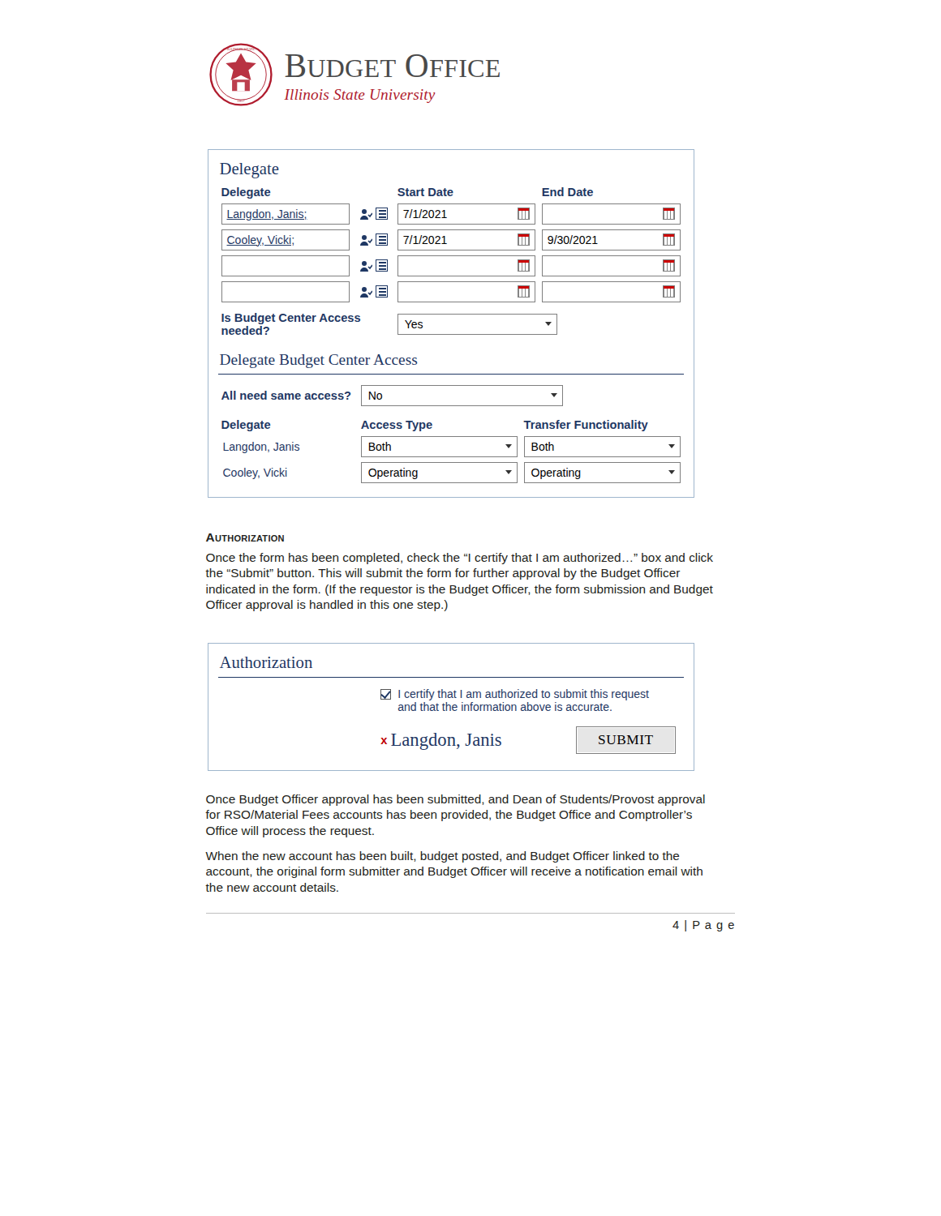ILLINOIS STATE 1857
BUDGET OFFICE
Illinois State University
Delegate
| Delegate | | Start Date | End Date |
| Langdon, Janis; | | 7/1/2021 | |
| Cooley, Vicki; | | 7/1/2021 | 9/30/2021 |
| Is Budget Center Access needed? | Yes |
Delegate Budget Center Access
| All need same access? | No |
| Delegate | Access Type | Transfer Functionality |
| Langdon, Janis | Both | Both |
| Cooley, Vicki | Operating | Operating |
Authorization
Once the form has been completed, check the “I certify that I am authorized…” box and click the “Submit” button. This will submit the form for further approval by the Budget Officer indicated in the form. (If the requestor is the Budget Officer, the form submission and Budget Officer approval is handled in this one step.)
Authorization
I certify that I am authorized to submit this request
and that the information above is accurate.
x Langdon, Janis
SUBMIT
Once Budget Officer approval has been submitted, and Dean of Students/Provost approval for RSO/Material Fees accounts has been provided, the Budget Office and Comptroller’s Office will process the request.
When the new account has been built, budget posted, and Budget Officer linked to the account, the original form submitter and Budget Officer will receive a notification email with the new account details.
4 | P a g e